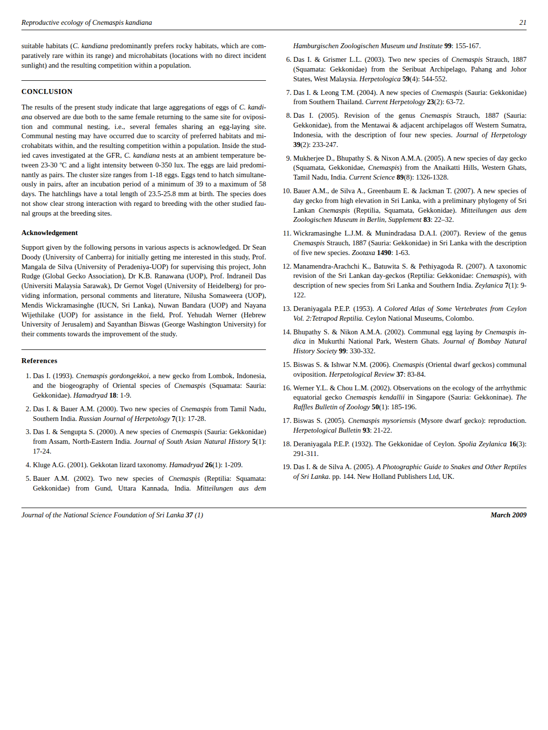Reproductive ecology of Cnemaspis kandiana
21
suitable habitats (C. kandiana predominantly prefers rocky habitats, which are comparatively rare within its range) and microhabitats (locations with no direct incident sunlight) and the resulting competition within a population.
CONCLUSION
The results of the present study indicate that large aggregations of eggs of C. kandiana observed are due both to the same female returning to the same site for oviposition and communal nesting, i.e., several females sharing an egg-laying site. Communal nesting may have occurred due to scarcity of preferred habitats and microhabitats within, and the resulting competition within a population. Inside the studied caves investigated at the GFR, C. kandiana nests at an ambient temperature between 23-30 ºC and a light intensity between 0-350 lux. The eggs are laid predominantly as pairs. The cluster size ranges from 1-18 eggs. Eggs tend to hatch simultaneously in pairs, after an incubation period of a minimum of 39 to a maximum of 58 days. The hatchlings have a total length of 23.5-25.8 mm at birth. The species does not show clear strong interaction with regard to breeding with the other studied faunal groups at the breeding sites.
Acknowledgement
Support given by the following persons in various aspects is acknowledged. Dr Sean Doody (University of Canberra) for initially getting me interested in this study, Prof. Mangala de Silva (University of Peradeniya-UOP) for supervising this project, John Rudge (Global Gecko Association), Dr K.B. Ranawana (UOP), Prof. Indraneil Das (Universiti Malaysia Sarawak), Dr Gernot Vogel (University of Heidelberg) for providing information, personal comments and literature, Nilusha Somaweera (UOP), Mendis Wickramasinghe (IUCN, Sri Lanka), Nuwan Bandara (UOP) and Nayana Wijethilake (UOP) for assistance in the field, Prof. Yehudah Werner (Hebrew University of Jerusalem) and Sayanthan Biswas (George Washington University) for their comments towards the improvement of the study.
References
Das I. (1993). Cnemaspis gordongekkoi, a new gecko from Lombok, Indonesia, and the biogeography of Oriental species of Cnemaspis (Squamata: Sauria: Gekkonidae). Hamadryad 18: 1-9.
Das I. & Bauer A.M. (2000). Two new species of Cnemaspis from Tamil Nadu, Southern India. Russian Journal of Herpetology 7(1): 17-28.
Das I. & Sengupta S. (2000). A new species of Cnemaspis (Sauria: Gekkonidae) from Assam, North-Eastern India. Journal of South Asian Natural History 5(1): 17-24.
Kluge A.G. (2001). Gekkotan lizard taxonomy. Hamadryad 26(1): 1-209.
Bauer A.M. (2002). Two new species of Cnemaspis (Reptilia: Squamata: Gekkonidae) from Gund, Uttara Kannada, India. Mitteilungen aus dem Hamburgischen Zoologischen Museum und Institute 99: 155-167.
Das I. & Grismer L.L. (2003). Two new species of Cnemaspis Strauch, 1887 (Squamata: Gekkonidae) from the Seribuat Archipelago, Pahang and Johor States, West Malaysia. Herpetologica 59(4): 544-552.
Das I. & Leong T.M. (2004). A new species of Cnemaspis (Sauria: Gekkonidae) from Southern Thailand. Current Herpetology 23(2): 63-72.
Das I. (2005). Revision of the genus Cnemaspis Strauch, 1887 (Sauria: Gekkonidae), from the Mentawai & adjacent archipelagos off Western Sumatra, Indonesia, with the description of four new species. Journal of Herpetology 39(2): 233-247.
Mukherjee D., Bhupathy S. & Nixon A.M.A. (2005). A new species of day gecko (Squamata, Gekkonidae, Cnemaspis) from the Anaikatti Hills, Western Ghats, Tamil Nadu, India. Current Science 89(8): 1326-1328.
Bauer A.M., de Silva A., Greenbaum E. & Jackman T. (2007). A new species of day gecko from high elevation in Sri Lanka, with a preliminary phylogeny of Sri Lankan Cnemaspis (Reptilia, Squamata, Gekkonidae). Mitteilungen aus dem Zoologischen Museum in Berlin, Supplement 83: 22–32.
Wickramasinghe L.J.M. & Munindradasa D.A.I. (2007). Review of the genus Cnemaspis Strauch, 1887 (Sauria: Gekkonidae) in Sri Lanka with the description of five new species. Zootaxa 1490: 1-63.
Manamendra-Arachchi K., Batuwita S. & Pethiyagoda R. (2007). A taxonomic revision of the Sri Lankan day-geckos (Reptilia: Gekkonidae: Cnemaspis), with description of new species from Sri Lanka and Southern India. Zeylanica 7(1): 9-122.
Deraniyagala P.E.P. (1953). A Colored Atlas of Some Vertebrates from Ceylon Vol. 2:Tetrapod Reptilia. Ceylon National Museums, Colombo.
Bhupathy S. & Nikon A.M.A. (2002). Communal egg laying by Cnemaspis indica in Mukurthi National Park, Western Ghats. Journal of Bombay Natural History Society 99: 330-332.
Biswas S. & Ishwar N.M. (2006). Cnemaspis (Oriental dwarf geckos) communal oviposition. Herpetological Review 37: 83-84.
Werner Y.L. & Chou L.M. (2002). Observations on the ecology of the arrhythmic equatorial gecko Cnemaspis kendallii in Singapore (Sauria: Gekkoninae). The Raffles Bulletin of Zoology 50(1): 185-196.
Biswas S. (2005). Cnemaspis mysoriensis (Mysore dwarf gecko): reproduction. Herpetological Bulletin 93: 21-22.
Deraniyagala P.E.P. (1932). The Gekkonidae of Ceylon. Spolia Zeylanica 16(3): 291-311.
Das I. & de Silva A. (2005). A Photographic Guide to Snakes and Other Reptiles of Sri Lanka. pp. 144. New Holland Publishers Ltd, UK.
Journal of the National Science Foundation of Sri Lanka 37 (1)
March 2009